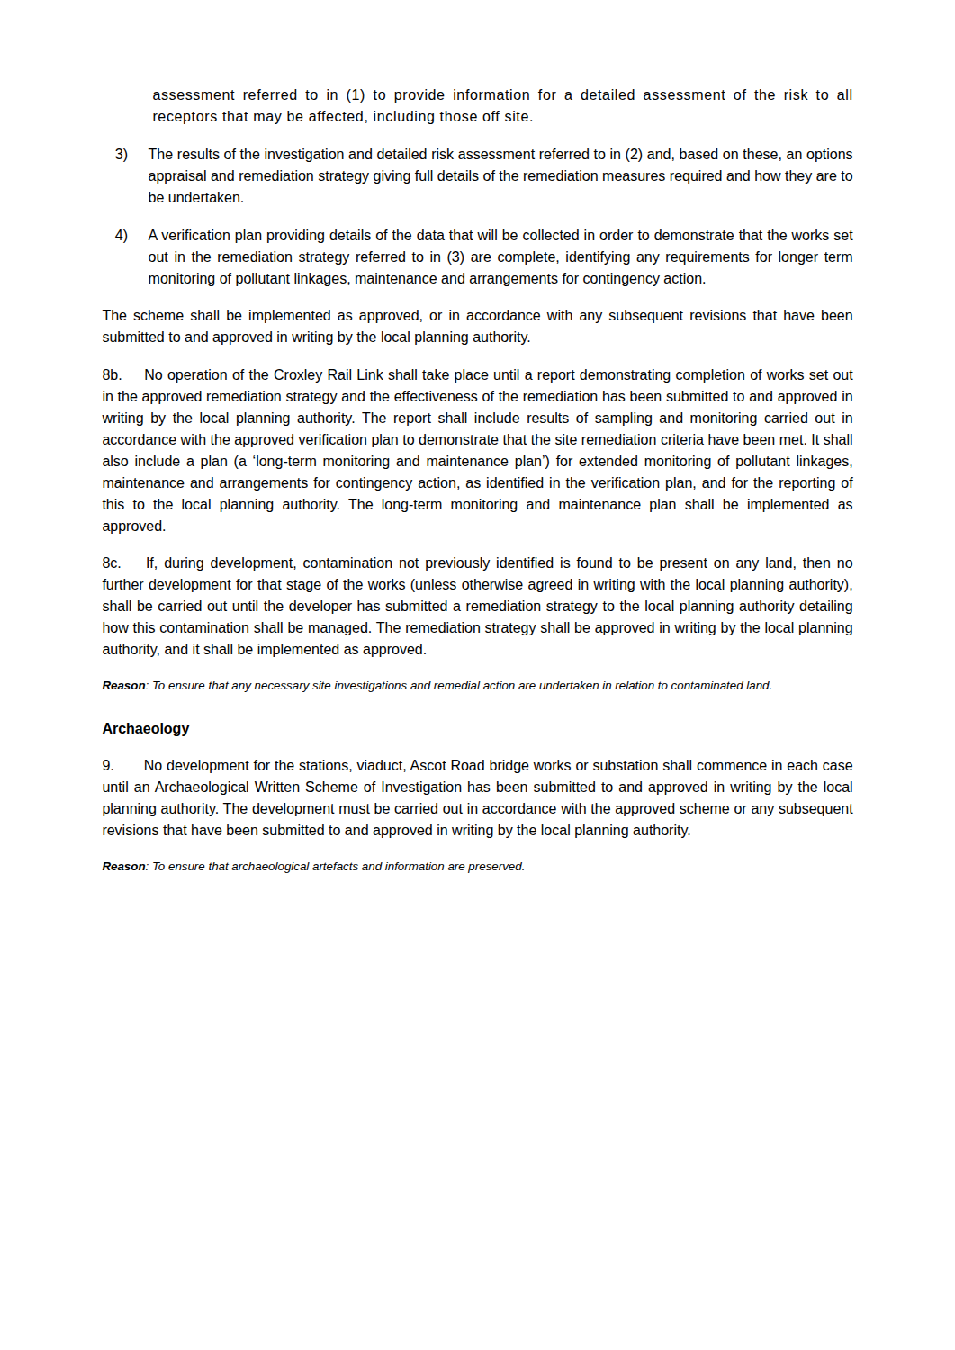assessment referred to in (1) to provide information for a detailed assessment of the risk to all receptors that may be affected, including those off site.
3) The results of the investigation and detailed risk assessment referred to in (2) and, based on these, an options appraisal and remediation strategy giving full details of the remediation measures required and how they are to be undertaken.
4) A verification plan providing details of the data that will be collected in order to demonstrate that the works set out in the remediation strategy referred to in (3) are complete, identifying any requirements for longer term monitoring of pollutant linkages, maintenance and arrangements for contingency action.
The scheme shall be implemented as approved, or in accordance with any subsequent revisions that have been submitted to and approved in writing by the local planning authority.
8b. No operation of the Croxley Rail Link shall take place until a report demonstrating completion of works set out in the approved remediation strategy and the effectiveness of the remediation has been submitted to and approved in writing by the local planning authority. The report shall include results of sampling and monitoring carried out in accordance with the approved verification plan to demonstrate that the site remediation criteria have been met. It shall also include a plan (a ‘long-term monitoring and maintenance plan’) for extended monitoring of pollutant linkages, maintenance and arrangements for contingency action, as identified in the verification plan, and for the reporting of this to the local planning authority. The long-term monitoring and maintenance plan shall be implemented as approved.
8c. If, during development, contamination not previously identified is found to be present on any land, then no further development for that stage of the works (unless otherwise agreed in writing with the local planning authority), shall be carried out until the developer has submitted a remediation strategy to the local planning authority detailing how this contamination shall be managed. The remediation strategy shall be approved in writing by the local planning authority, and it shall be implemented as approved.
Reason: To ensure that any necessary site investigations and remedial action are undertaken in relation to contaminated land.
Archaeology
9. No development for the stations, viaduct, Ascot Road bridge works or substation shall commence in each case until an Archaeological Written Scheme of Investigation has been submitted to and approved in writing by the local planning authority. The development must be carried out in accordance with the approved scheme or any subsequent revisions that have been submitted to and approved in writing by the local planning authority.
Reason: To ensure that archaeological artefacts and information are preserved.